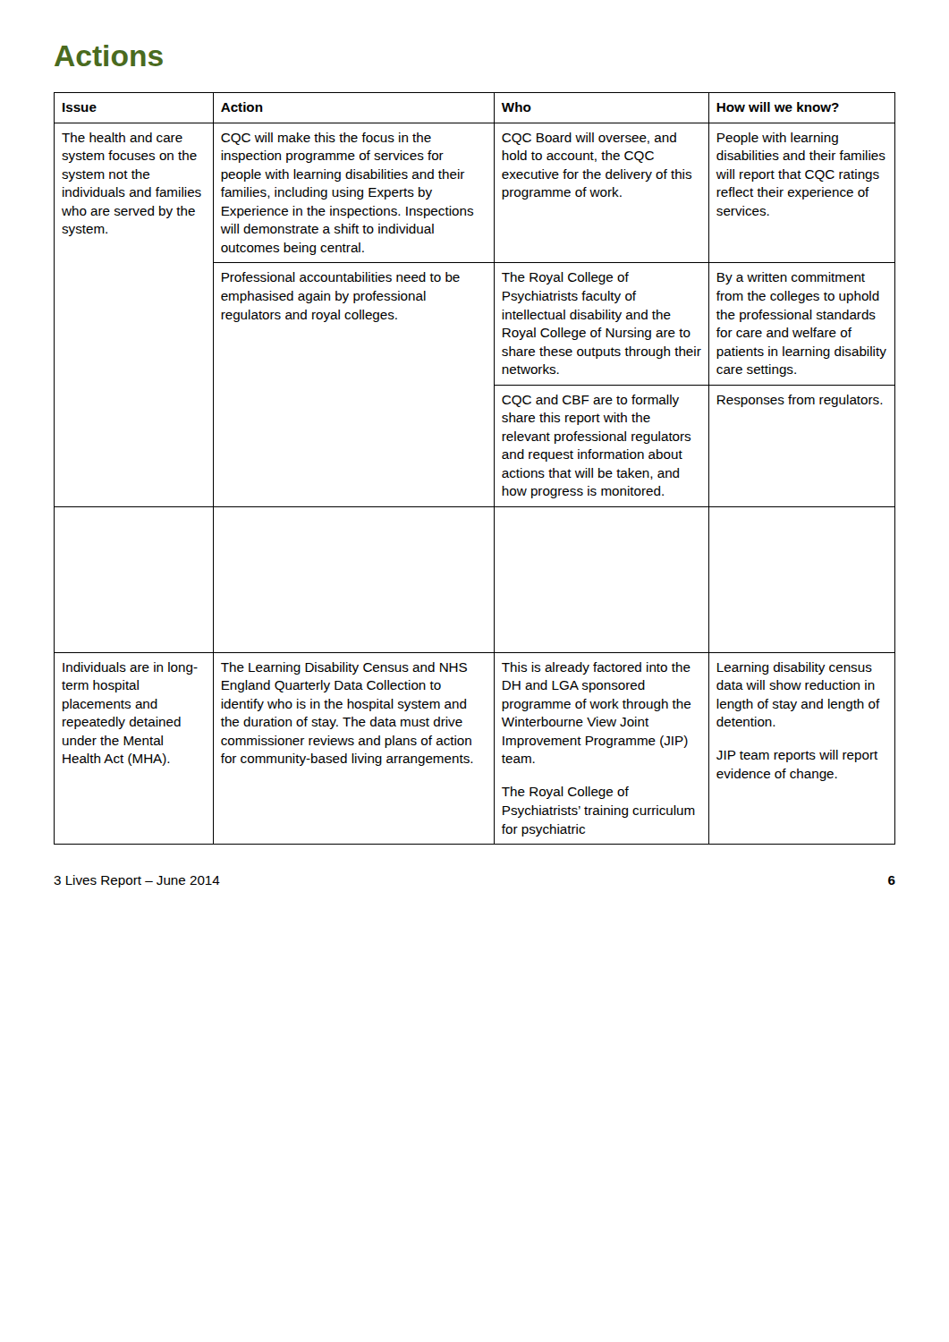Actions
| Issue | Action | Who | How will we know? |
| --- | --- | --- | --- |
| The health and care system focuses on the system not the individuals and families who are served by the system. | CQC will make this the focus in the inspection programme of services for people with learning disabilities and their families, including using Experts by Experience in the inspections. Inspections will demonstrate a shift to individual outcomes being central. | CQC Board will oversee, and hold to account, the CQC executive for the delivery of this programme of work. | People with learning disabilities and their families will report that CQC ratings reflect their experience of services. |
| Professional accountabilities need to be emphasised again by professional regulators and royal colleges. | The Royal College of Psychiatrists faculty of intellectual disability and the Royal College of Nursing are to share these outputs through their networks. | By a written commitment from the colleges to uphold the professional standards for care and welfare of patients in learning disability care settings. |
| CQC and CBF are to formally share this report with the relevant professional regulators and request information about actions that will be taken, and how progress is monitored. | Responses from regulators. |
| Individuals are in long-term hospital placements and repeatedly detained under the Mental Health Act (MHA). | The Learning Disability Census and NHS England Quarterly Data Collection to identify who is in the hospital system and the duration of stay. The data must drive commissioner reviews and plans of action for community-based living arrangements. | This is already factored into the DH and LGA sponsored programme of work through the Winterbourne View Joint Improvement Programme (JIP) team. The Royal College of Psychiatrists’ training curriculum for psychiatric | Learning disability census data will show reduction in length of stay and length of detention. JIP team reports will report evidence of change. |
3 Lives Report – June 2014 6